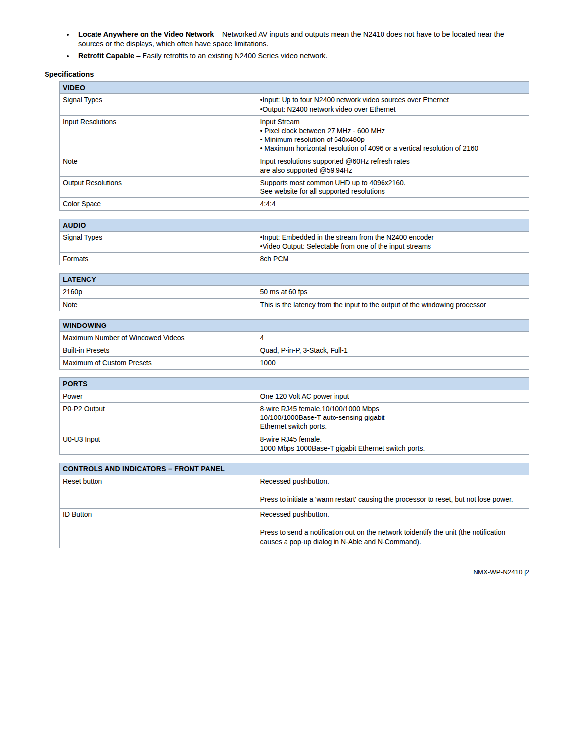Locate Anywhere on the Video Network – Networked AV inputs and outputs mean the N2410 does not have to be located near the sources or the displays, which often have space limitations.
Retrofit Capable – Easily retrofits to an existing N2400 Series video network.
Specifications
| VIDEO | |
| Signal Types | •Input: Up to four N2400 network video sources over Ethernet •Output: N2400 network video over Ethernet |
| Input Resolutions | Input Stream • Pixel clock between 27 MHz - 600 MHz • Minimum resolution of 640x480p • Maximum horizontal resolution of 4096 or a vertical resolution of 2160 |
| Note | Input resolutions supported @60Hz refresh rates are also supported @59.94Hz |
| Output Resolutions | Supports most common UHD up to 4096x2160. See website for all supported resolutions |
| Color Space | 4:4:4 |
| AUDIO | |
| Signal Types | •Input: Embedded in the stream from the N2400 encoder •Video Output: Selectable from one of the input streams |
| Formats | 8ch PCM |
| LATENCY | |
| 2160p | 50 ms at 60 fps |
| Note | This is the latency from the input to the output of the windowing processor |
| WINDOWING | |
| Maximum Number of Windowed Videos | 4 |
| Built-in Presets | Quad, P-in-P, 3-Stack, Full-1 |
| Maximum of Custom Presets | 1000 |
| PORTS | |
| Power | One 120 Volt AC power input |
| P0-P2 Output | 8-wire RJ45 female.10/100/1000 Mbps 10/100/1000Base-T auto-sensing gigabit Ethernet switch ports. |
| U0-U3 Input | 8-wire RJ45 female. 1000 Mbps 1000Base-T gigabit Ethernet switch ports. |
| CONTROLS AND INDICATORS – FRONT PANEL | |
| Reset button | Recessed pushbutton. Press to initiate a 'warm restart' causing the processor to reset, but not lose power. |
| ID Button | Recessed pushbutton. Press to send a notification out on the network toidentify the unit (the notification causes a pop-up dialog in N-Able and N-Command). |
NMX-WP-N2410 |2